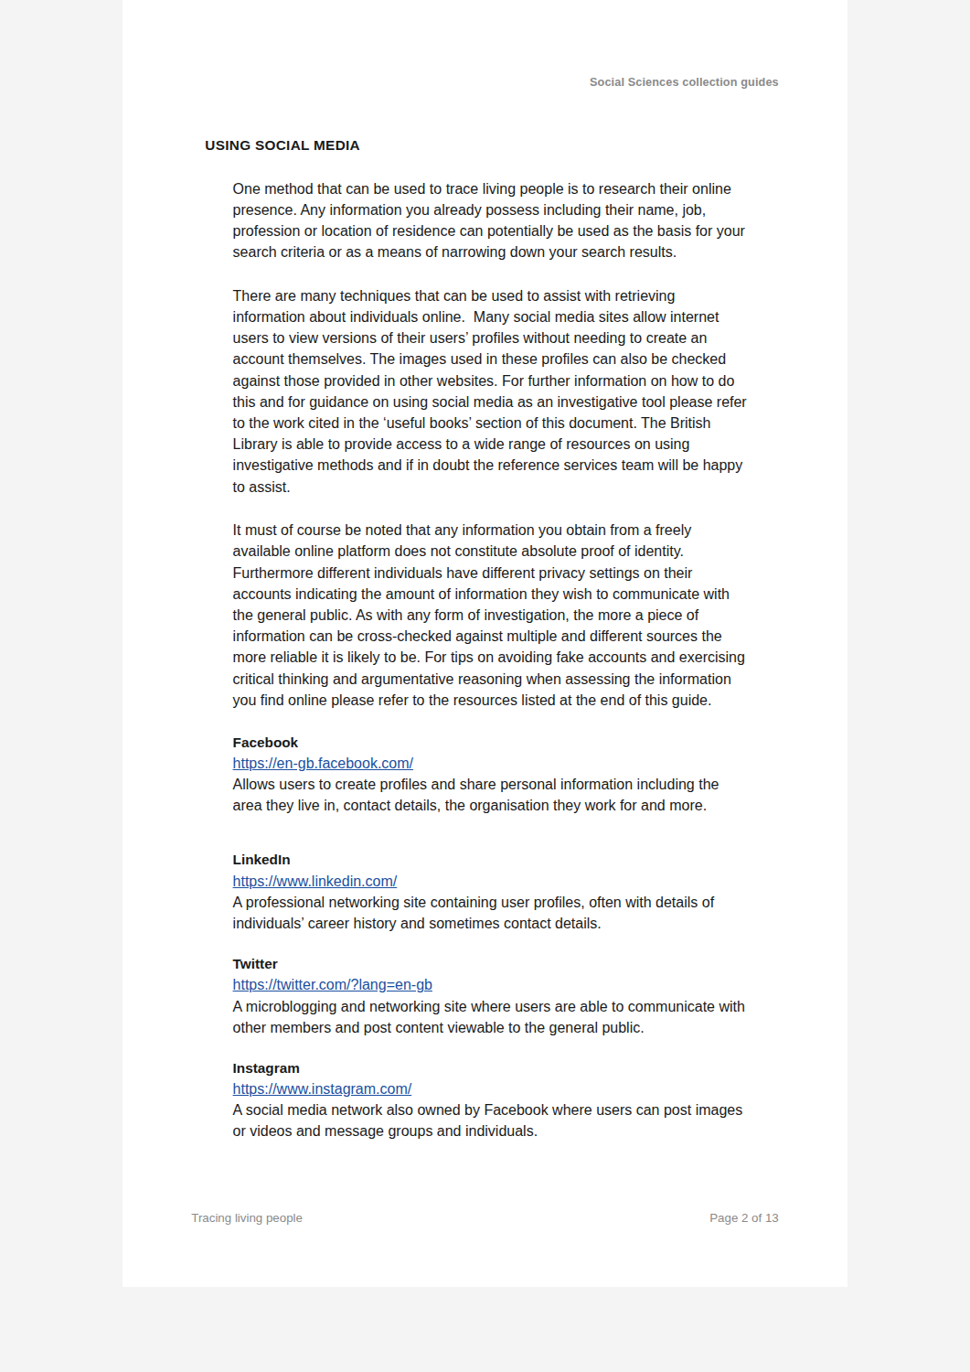Social Sciences collection guides
USING SOCIAL MEDIA
One method that can be used to trace living people is to research their online presence. Any information you already possess including their name, job, profession or location of residence can potentially be used as the basis for your search criteria or as a means of narrowing down your search results.
There are many techniques that can be used to assist with retrieving information about individuals online. Many social media sites allow internet users to view versions of their users’ profiles without needing to create an account themselves. The images used in these profiles can also be checked against those provided in other websites. For further information on how to do this and for guidance on using social media as an investigative tool please refer to the work cited in the ‘useful books’ section of this document. The British Library is able to provide access to a wide range of resources on using investigative methods and if in doubt the reference services team will be happy to assist.
It must of course be noted that any information you obtain from a freely available online platform does not constitute absolute proof of identity. Furthermore different individuals have different privacy settings on their accounts indicating the amount of information they wish to communicate with the general public. As with any form of investigation, the more a piece of information can be cross-checked against multiple and different sources the more reliable it is likely to be. For tips on avoiding fake accounts and exercising critical thinking and argumentative reasoning when assessing the information you find online please refer to the resources listed at the end of this guide.
Facebook
https://en-gb.facebook.com/
Allows users to create profiles and share personal information including the area they live in, contact details, the organisation they work for and more.
LinkedIn
https://www.linkedin.com/
A professional networking site containing user profiles, often with details of individuals’ career history and sometimes contact details.
Twitter
https://twitter.com/?lang=en-gb
A microblogging and networking site where users are able to communicate with other members and post content viewable to the general public.
Instagram
https://www.instagram.com/
A social media network also owned by Facebook where users can post images or videos and message groups and individuals.
Tracing living people Page 2 of 13